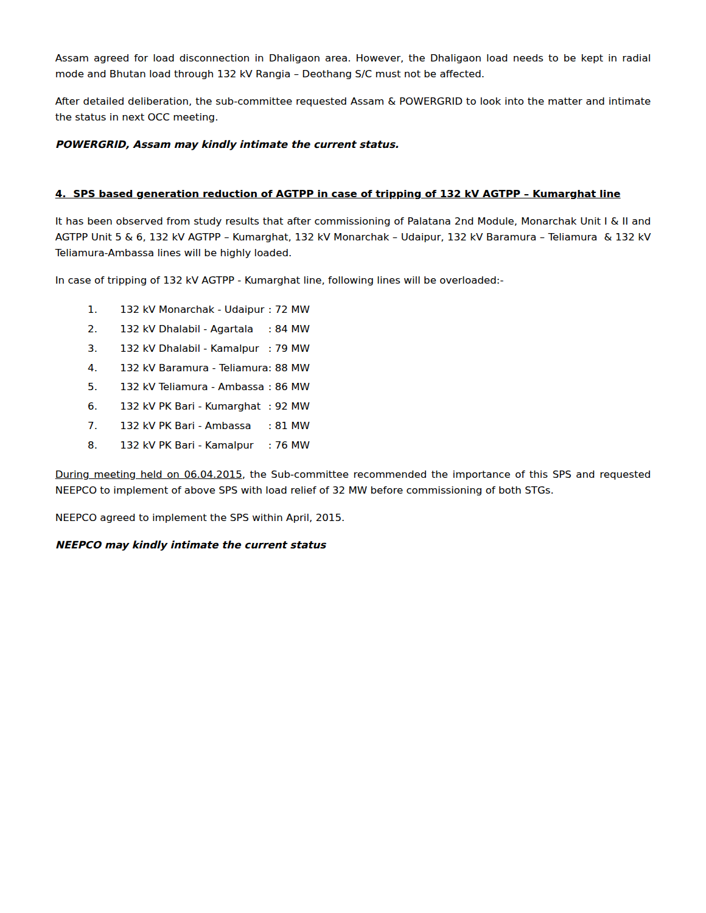Assam agreed for load disconnection in Dhaligaon area. However, the Dhaligaon load needs to be kept in radial mode and Bhutan load through 132 kV Rangia – Deothang S/C must not be affected.
After detailed deliberation, the sub-committee requested Assam & POWERGRID to look into the matter and intimate the status in next OCC meeting.
POWERGRID, Assam may kindly intimate the current status.
4. SPS based generation reduction of AGTPP in case of tripping of 132 kV AGTPP – Kumarghat line
It has been observed from study results that after commissioning of Palatana 2nd Module, Monarchak Unit I & II and AGTPP Unit 5 & 6, 132 kV AGTPP – Kumarghat, 132 kV Monarchak – Udaipur, 132 kV Baramura – Teliamura & 132 kV Teliamura-Ambassa lines will be highly loaded.
In case of tripping of 132 kV AGTPP - Kumarghat line, following lines will be overloaded:-
| 1. | 132 kV Monarchak - Udaipur | : 72 MW |
| 2. | 132 kV Dhalabil - Agartala | : 84 MW |
| 3. | 132 kV Dhalabil - Kamalpur | : 79 MW |
| 4. | 132 kV Baramura - Teliamura | : 88 MW |
| 5. | 132 kV Teliamura - Ambassa | : 86 MW |
| 6. | 132 kV PK Bari - Kumarghat | : 92 MW |
| 7. | 132 kV PK Bari - Ambassa | : 81 MW |
| 8. | 132 kV PK Bari - Kamalpur | : 76 MW |
During meeting held on 06.04.2015, the Sub-committee recommended the importance of this SPS and requested NEEPCO to implement of above SPS with load relief of 32 MW before commissioning of both STGs.
NEEPCO agreed to implement the SPS within April, 2015.
NEEPCO may kindly intimate the current status